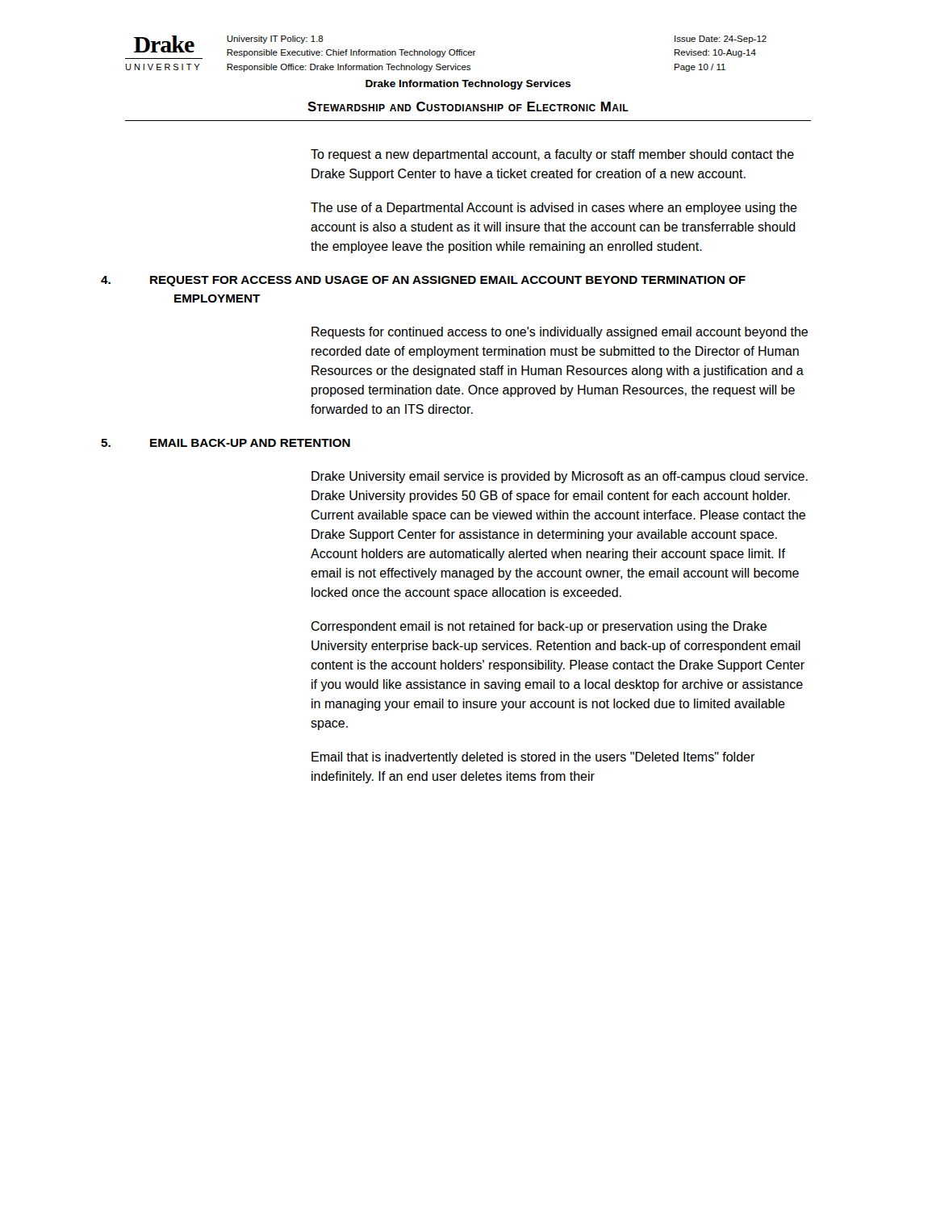Drake
UNIVERSITY
University IT Policy: 1.8
Responsible Executive: Chief Information Technology Officer
Responsible Office: Drake Information Technology Services
Issue Date: 24-Sep-12
Revised: 10-Aug-14
Page 10 / 11
Drake Information Technology Services
Stewardship and Custodianship of Electronic Mail
To request a new departmental account, a faculty or staff member should contact the Drake Support Center to have a ticket created for creation of a new account.
The use of a Departmental Account is advised in cases where an employee using the account is also a student as it will insure that the account can be transferrable should the employee leave the position while remaining an enrolled student.
4. REQUEST FOR ACCESS AND USAGE OF AN ASSIGNED EMAIL ACCOUNT BEYOND TERMINATION OF EMPLOYMENT
Requests for continued access to one's individually assigned email account beyond the recorded date of employment termination must be submitted to the Director of Human Resources or the designated staff in Human Resources along with a justification and a proposed termination date. Once approved by Human Resources, the request will be forwarded to an ITS director.
5. EMAIL BACK-UP AND RETENTION
Drake University email service is provided by Microsoft as an off-campus cloud service. Drake University provides 50 GB of space for email content for each account holder. Current available space can be viewed within the account interface. Please contact the Drake Support Center for assistance in determining your available account space. Account holders are automatically alerted when nearing their account space limit. If email is not effectively managed by the account owner, the email account will become locked once the account space allocation is exceeded.
Correspondent email is not retained for back-up or preservation using the Drake University enterprise back-up services. Retention and back-up of correspondent email content is the account holders' responsibility. Please contact the Drake Support Center if you would like assistance in saving email to a local desktop for archive or assistance in managing your email to insure your account is not locked due to limited available space.
Email that is inadvertently deleted is stored in the users "Deleted Items" folder indefinitely. If an end user deletes items from their